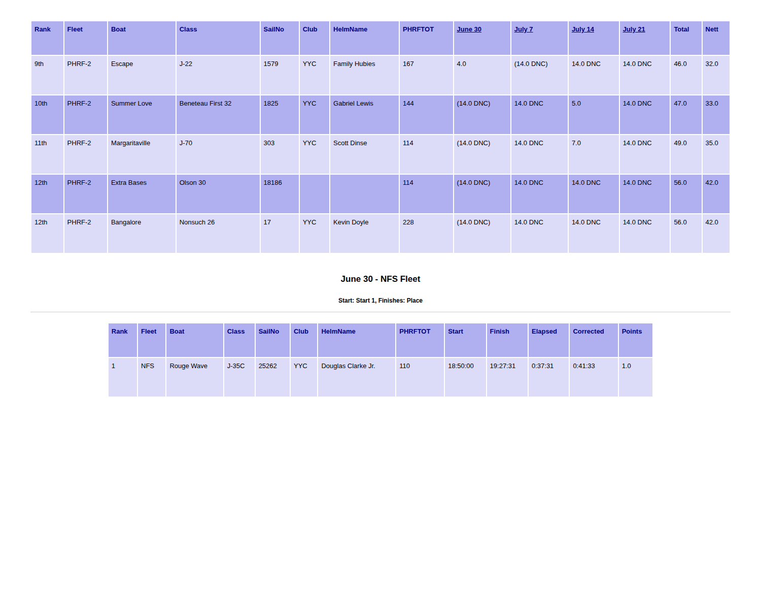| Rank | Fleet | Boat | Class | SailNo | Club | HelmName | PHRFTOT | June 30 | July 7 | July 14 | July 21 | Total | Nett |
| --- | --- | --- | --- | --- | --- | --- | --- | --- | --- | --- | --- | --- | --- |
| 9th | PHRF-2 | Escape | J-22 | 1579 | YYC | Family Hubies | 167 | 4.0 | (14.0 DNC) | 14.0 DNC | 14.0 DNC | 46.0 | 32.0 |
| 10th | PHRF-2 | Summer Love | Beneteau First 32 | 1825 | YYC | Gabriel Lewis | 144 | (14.0 DNC) | 14.0 DNC | 5.0 | 14.0 DNC | 47.0 | 33.0 |
| 11th | PHRF-2 | Margaritaville | J-70 | 303 | YYC | Scott Dinse | 114 | (14.0 DNC) | 14.0 DNC | 7.0 | 14.0 DNC | 49.0 | 35.0 |
| 12th | PHRF-2 | Extra Bases | Olson 30 | 18186 | | | 114 | (14.0 DNC) | 14.0 DNC | 14.0 DNC | 14.0 DNC | 56.0 | 42.0 |
| 12th | PHRF-2 | Bangalore | Nonsuch 26 | 17 | YYC | Kevin Doyle | 228 | (14.0 DNC) | 14.0 DNC | 14.0 DNC | 14.0 DNC | 56.0 | 42.0 |
June 30 - NFS Fleet
Start: Start 1, Finishes: Place
| Rank | Fleet | Boat | Class | SailNo | Club | HelmName | PHRFTOT | Start | Finish | Elapsed | Corrected | Points |
| --- | --- | --- | --- | --- | --- | --- | --- | --- | --- | --- | --- | --- |
| 1 | NFS | Rouge Wave | J-35C | 25262 | YYC | Douglas Clarke Jr. | 110 | 18:50:00 | 19:27:31 | 0:37:31 | 0:41:33 | 1.0 |